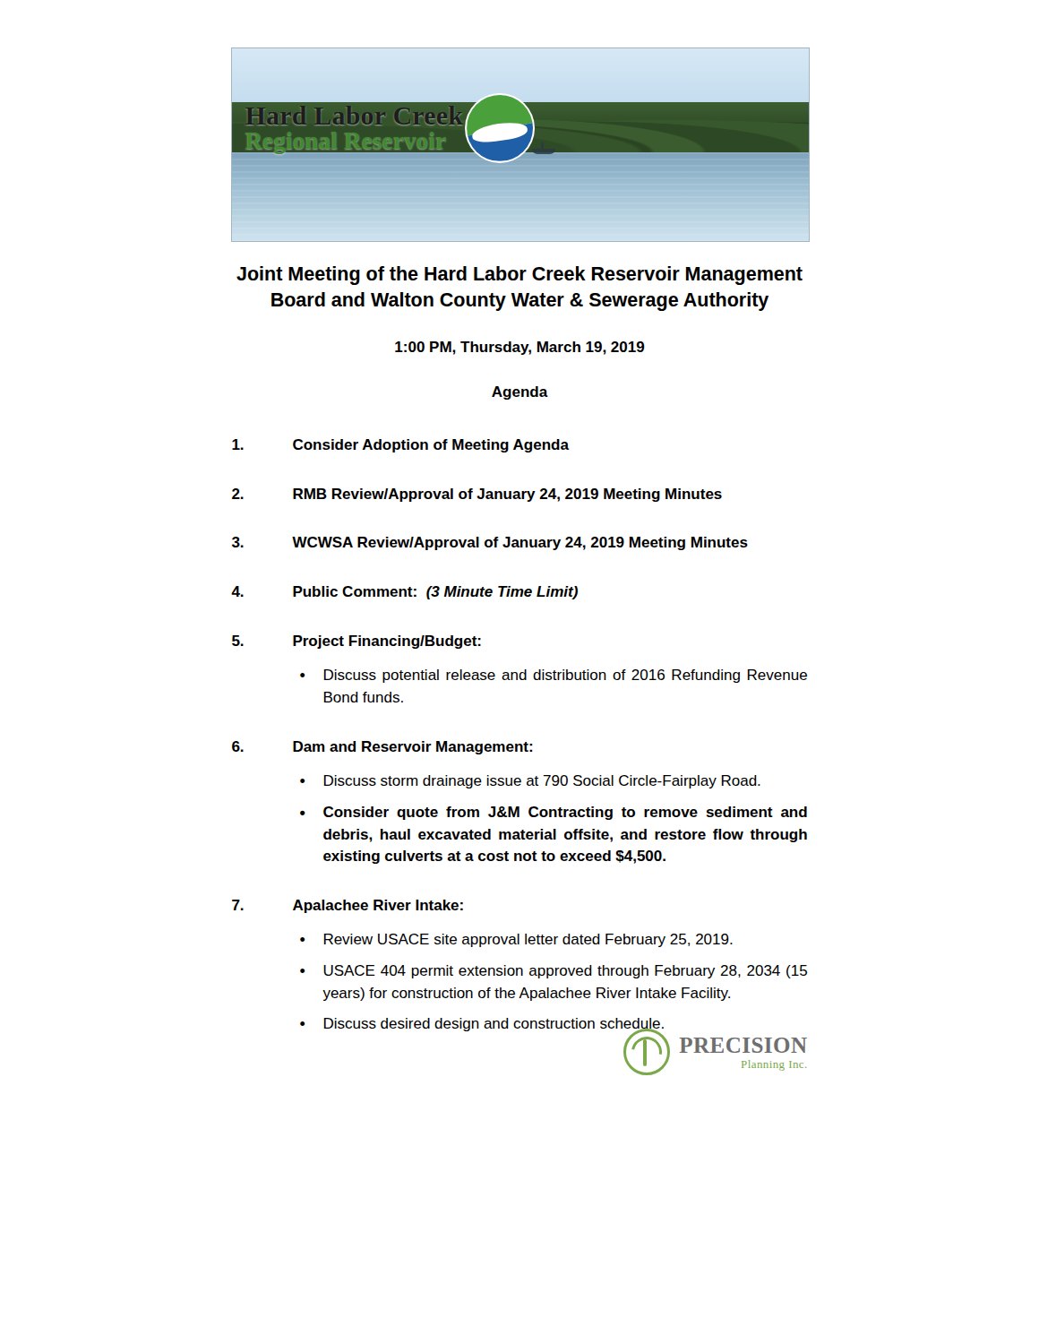Hard Labor Creek
Regional Reservoir
Joint Meeting of the Hard Labor Creek Reservoir Management
Board and Walton County Water & Sewerage Authority
1:00 PM, Thursday, March 19, 2019
Agenda
1. Consider Adoption of Meeting Agenda
2. RMB Review/Approval of January 24, 2019 Meeting Minutes
3. WCWSA Review/Approval of January 24, 2019 Meeting Minutes
4. Public Comment: (3 Minute Time Limit)
5. Project Financing/Budget:
Discuss potential release and distribution of 2016 Refunding Revenue Bond funds.
6. Dam and Reservoir Management:
Discuss storm drainage issue at 790 Social Circle-Fairplay Road.
Consider quote from J&M Contracting to remove sediment and debris, haul excavated material offsite, and restore flow through existing culverts at a cost not to exceed $4,500.
7. Apalachee River Intake:
Review USACE site approval letter dated February 25, 2019.
USACE 404 permit extension approved through February 28, 2034 (15 years) for construction of the Apalachee River Intake Facility.
Discuss desired design and construction schedule.
PRECISION
Planning Inc.